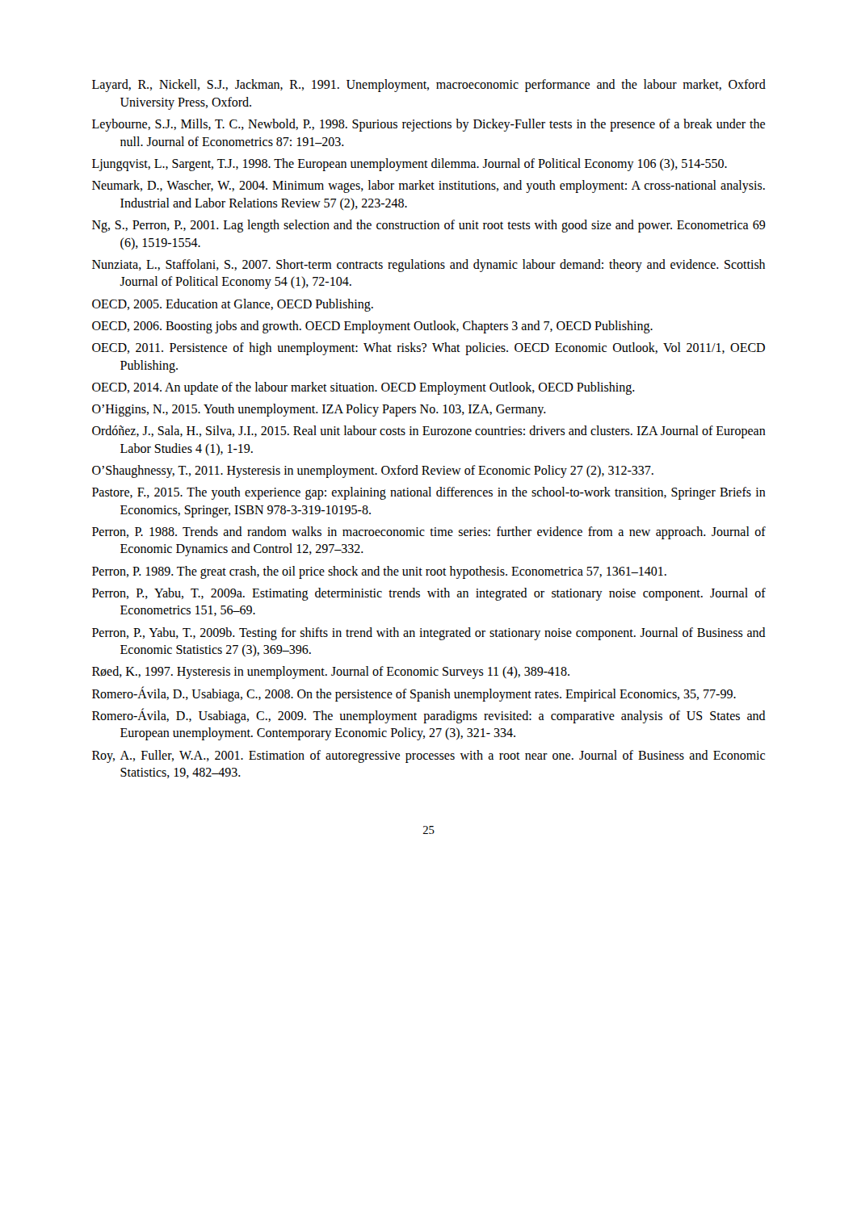Layard, R., Nickell, S.J., Jackman, R., 1991. Unemployment, macroeconomic performance and the labour market, Oxford University Press, Oxford.
Leybourne, S.J., Mills, T. C., Newbold, P., 1998. Spurious rejections by Dickey-Fuller tests in the presence of a break under the null. Journal of Econometrics 87: 191–203.
Ljungqvist, L., Sargent, T.J., 1998. The European unemployment dilemma. Journal of Political Economy 106 (3), 514-550.
Neumark, D., Wascher, W., 2004. Minimum wages, labor market institutions, and youth employment: A cross-national analysis. Industrial and Labor Relations Review 57 (2), 223-248.
Ng, S., Perron, P., 2001. Lag length selection and the construction of unit root tests with good size and power. Econometrica 69 (6), 1519-1554.
Nunziata, L., Staffolani, S., 2007. Short-term contracts regulations and dynamic labour demand: theory and evidence. Scottish Journal of Political Economy 54 (1), 72-104.
OECD, 2005. Education at Glance, OECD Publishing.
OECD, 2006. Boosting jobs and growth. OECD Employment Outlook, Chapters 3 and 7, OECD Publishing.
OECD, 2011. Persistence of high unemployment: What risks? What policies. OECD Economic Outlook, Vol 2011/1, OECD Publishing.
OECD, 2014. An update of the labour market situation. OECD Employment Outlook, OECD Publishing.
O’Higgins, N., 2015. Youth unemployment. IZA Policy Papers No. 103, IZA, Germany.
Ordóñez, J., Sala, H., Silva, J.I., 2015. Real unit labour costs in Eurozone countries: drivers and clusters. IZA Journal of European Labor Studies 4 (1), 1-19.
O’Shaughnessy, T., 2011. Hysteresis in unemployment. Oxford Review of Economic Policy 27 (2), 312-337.
Pastore, F., 2015. The youth experience gap: explaining national differences in the school-to-work transition, Springer Briefs in Economics, Springer, ISBN 978-3-319-10195-8.
Perron, P. 1988. Trends and random walks in macroeconomic time series: further evidence from a new approach. Journal of Economic Dynamics and Control 12, 297–332.
Perron, P. 1989. The great crash, the oil price shock and the unit root hypothesis. Econometrica 57, 1361–1401.
Perron, P., Yabu, T., 2009a. Estimating deterministic trends with an integrated or stationary noise component. Journal of Econometrics 151, 56–69.
Perron, P., Yabu, T., 2009b. Testing for shifts in trend with an integrated or stationary noise component. Journal of Business and Economic Statistics 27 (3), 369–396.
Røed, K., 1997. Hysteresis in unemployment. Journal of Economic Surveys 11 (4), 389-418.
Romero-Ávila, D., Usabiaga, C., 2008. On the persistence of Spanish unemployment rates. Empirical Economics, 35, 77-99.
Romero-Ávila, D., Usabiaga, C., 2009. The unemployment paradigms revisited: a comparative analysis of US States and European unemployment. Contemporary Economic Policy, 27 (3), 321- 334.
Roy, A., Fuller, W.A., 2001. Estimation of autoregressive processes with a root near one. Journal of Business and Economic Statistics, 19, 482–493.
25